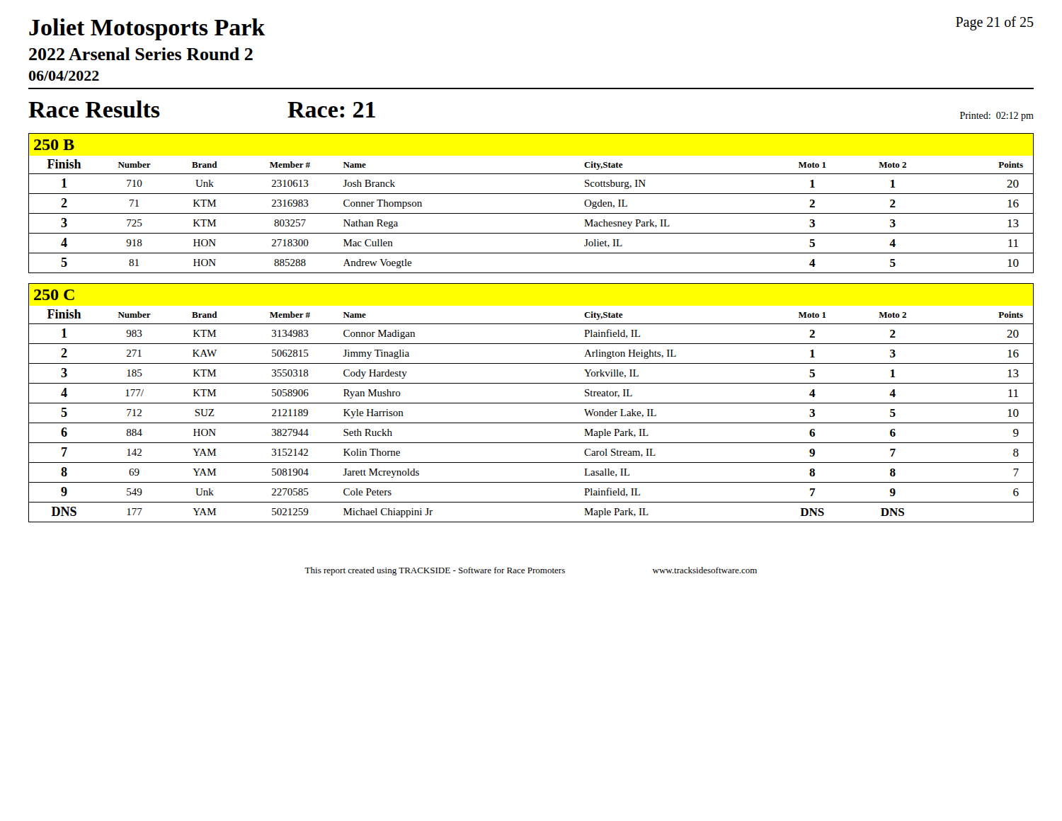Page 21 of 25
Joliet Motosports Park
2022 Arsenal Series Round 2
06/04/2022
Race Results Race: 21 Printed: 02:12 pm
250 B
| Finish | Number | Brand | Member # | Name | City,State | Moto 1 | Moto 2 | Points |
| --- | --- | --- | --- | --- | --- | --- | --- | --- |
| 1 | 710 | Unk | 2310613 | Josh Branck | Scottsburg, IN | 1 | 1 | 20 |
| 2 | 71 | KTM | 2316983 | Conner Thompson | Ogden, IL | 2 | 2 | 16 |
| 3 | 725 | KTM | 803257 | Nathan Rega | Machesney Park, IL | 3 | 3 | 13 |
| 4 | 918 | HON | 2718300 | Mac Cullen | Joliet, IL | 5 | 4 | 11 |
| 5 | 81 | HON | 885288 | Andrew Voegtle | | 4 | 5 | 10 |
250 C
| Finish | Number | Brand | Member # | Name | City,State | Moto 1 | Moto 2 | Points |
| --- | --- | --- | --- | --- | --- | --- | --- | --- |
| 1 | 983 | KTM | 3134983 | Connor Madigan | Plainfield, IL | 2 | 2 | 20 |
| 2 | 271 | KAW | 5062815 | Jimmy Tinaglia | Arlington Heights, IL | 1 | 3 | 16 |
| 3 | 185 | KTM | 3550318 | Cody Hardesty | Yorkville, IL | 5 | 1 | 13 |
| 4 | 177/ | KTM | 5058906 | Ryan Mushro | Streator, IL | 4 | 4 | 11 |
| 5 | 712 | SUZ | 2121189 | Kyle Harrison | Wonder Lake, IL | 3 | 5 | 10 |
| 6 | 884 | HON | 3827944 | Seth Ruckh | Maple Park, IL | 6 | 6 | 9 |
| 7 | 142 | YAM | 3152142 | Kolin Thorne | Carol Stream, IL | 9 | 7 | 8 |
| 8 | 69 | YAM | 5081904 | Jarett Mcreynolds | Lasalle, IL | 8 | 8 | 7 |
| 9 | 549 | Unk | 2270585 | Cole Peters | Plainfield, IL | 7 | 9 | 6 |
| DNS | 177 | YAM | 5021259 | Michael Chiappini Jr | Maple Park, IL | DNS | DNS | |
This report created using TRACKSIDE - Software for Race Promoters www.tracksidesoftware.com